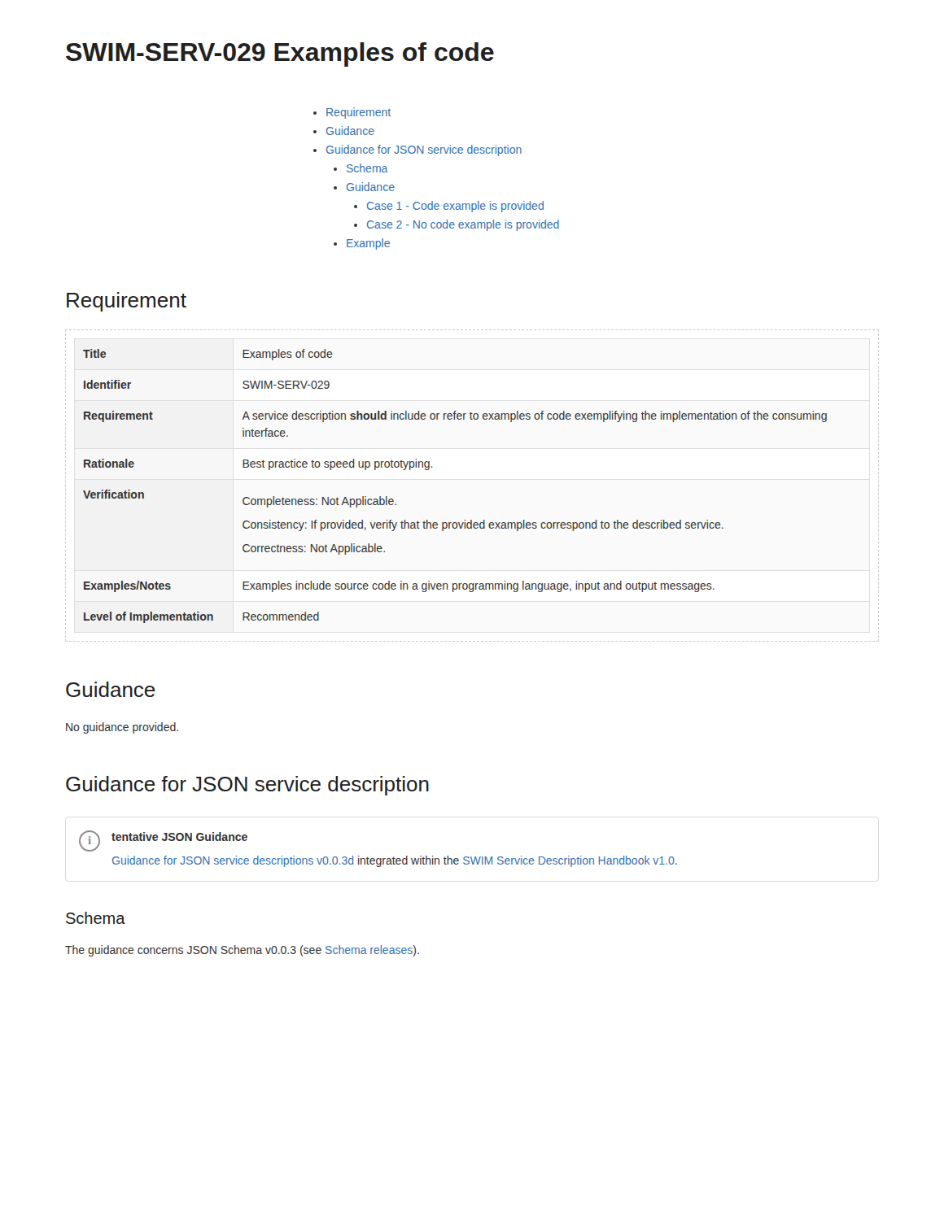SWIM-SERV-029 Examples of code
Requirement
Guidance
Guidance for JSON service description
Schema
Guidance
Case 1 - Code example is provided
Case 2 - No code example is provided
Example
Requirement
| Title | Examples of code |
| Identifier | SWIM-SERV-029 |
| Requirement | A service description should include or refer to examples of code exemplifying the implementation of the consuming interface. |
| Rationale | Best practice to speed up prototyping. |
| Verification | Completeness: Not Applicable. Consistency: If provided, verify that the provided examples correspond to the described service. Correctness: Not Applicable. |
| Examples/Notes | Examples include source code in a given programming language, input and output messages. |
| Level of Implementation | Recommended |
Guidance
No guidance provided.
Guidance for JSON service description
i
tentative JSON Guidance
Guidance for JSON service descriptions v0.0.3d integrated within the SWIM Service Description Handbook v1.0.
Schema
The guidance concerns JSON Schema v0.0.3 (see Schema releases).